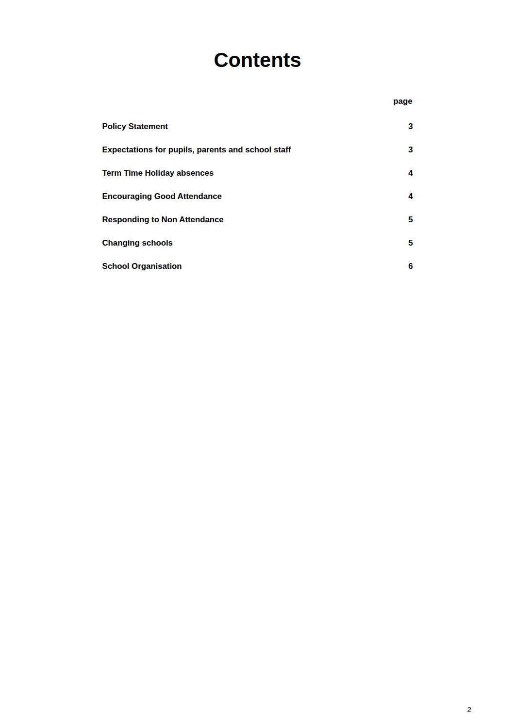Contents
| | page |
| --- | --- |
| Policy Statement | 3 |
| Expectations for pupils, parents and school staff | 3 |
| Term Time Holiday absences | 4 |
| Encouraging Good Attendance | 4 |
| Responding to Non Attendance | 5 |
| Changing schools | 5 |
| School Organisation | 6 |
2